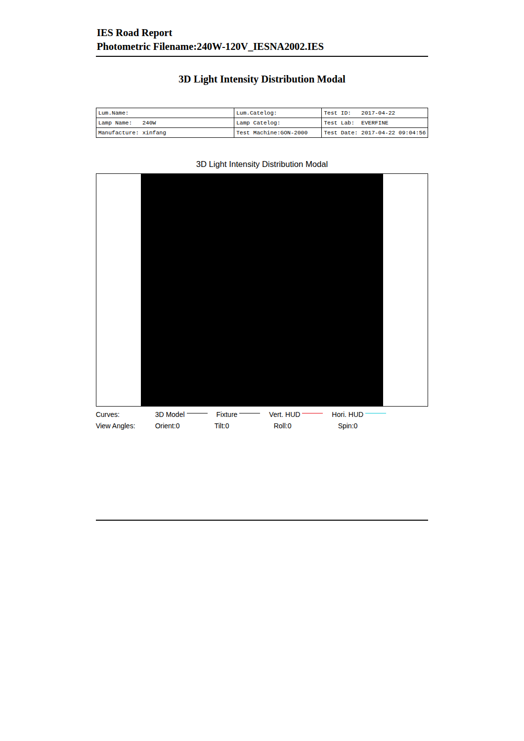IES Road Report
Photometric Filename:240W-120V_IESNA2002.IES
3D Light Intensity Distribution Modal
| Lum.Name: | Lum.Catelog: | Test ID: 2017-04-22 |
| Lamp Name: 240W | Lamp Catelog: | Test Lab: EVERFINE |
| Manufacture: xinfang | Test Machine:GON-2000 | Test Date: 2017-04-22 09:04:56 |
3D Light Intensity Distribution Modal
Curves: 3D Model Fixture Vert. HUD Hori. HUD
View Angles: Orient:0 Tilt:0 Roll:0 Spin:0